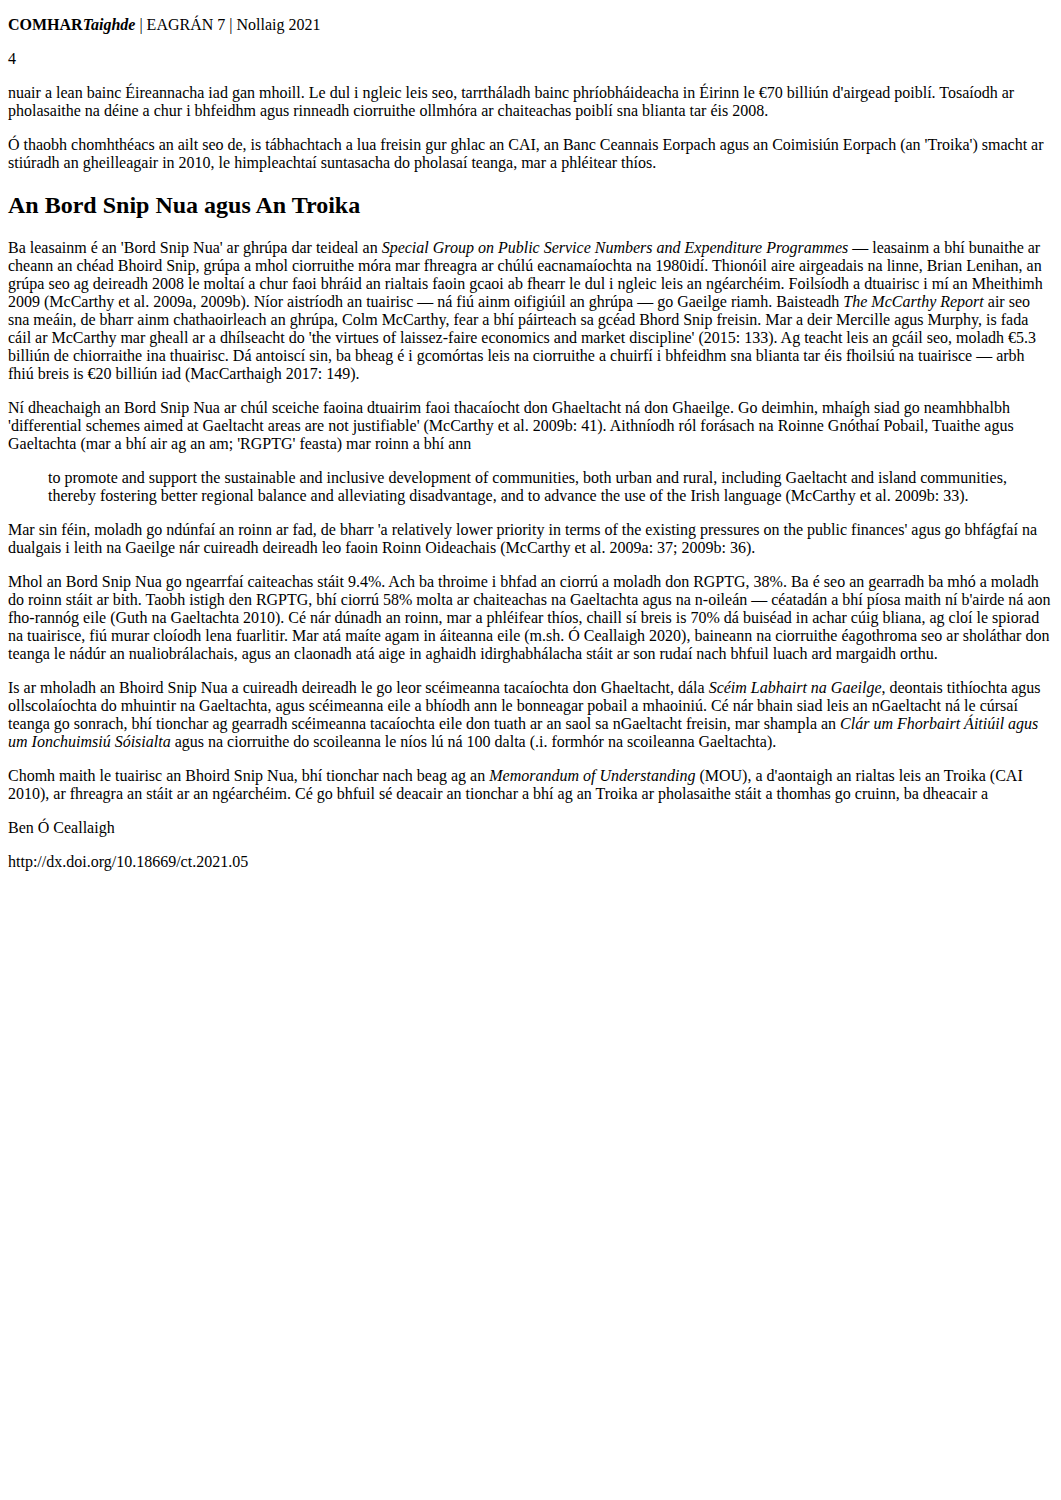COMHARTaighde | EAGRÁN 7 | Nollaig 2021
4
nuair a lean bainc Éireannacha iad gan mhoill. Le dul i ngleic leis seo, tarrtháladh bainc phríobháideacha in Éirinn le €70 billiún d'airgead poiblí. Tosaíodh ar pholasaithe na déine a chur i bhfeidhm agus rinneadh ciorruithe ollmhóra ar chaiteachas poiblí sna blianta tar éis 2008.
Ó thaobh chomhthéacs an ailt seo de, is tábhachtach a lua freisin gur ghlac an CAI, an Banc Ceannais Eorpach agus an Coimisiún Eorpach (an 'Troika') smacht ar stiúradh an gheilleagair in 2010, le himpleachtaí suntasacha do pholasaí teanga, mar a phléitear thíos.
An Bord Snip Nua agus An Troika
Ba leasainm é an 'Bord Snip Nua' ar ghrúpa dar teideal an Special Group on Public Service Numbers and Expenditure Programmes — leasainm a bhí bunaithe ar cheann an chéad Bhoird Snip, grúpa a mhol ciorruithe móra mar fhreagra ar chúlú eacnamaíochta na 1980idí. Thionóil aire airgeadais na linne, Brian Lenihan, an grúpa seo ag deireadh 2008 le moltaí a chur faoi bhráid an rialtais faoin gcaoi ab fhearr le dul i ngleic leis an ngéarchéim. Foilsíodh a dtuairisc i mí an Mheithimh 2009 (McCarthy et al. 2009a, 2009b). Níor aistríodh an tuairisc — ná fiú ainm oifigiúil an ghrúpa — go Gaeilge riamh. Baisteadh The McCarthy Report air seo sna meáin, de bharr ainm chathaoirleach an ghrúpa, Colm McCarthy, fear a bhí páirteach sa gcéad Bhord Snip freisin. Mar a deir Mercille agus Murphy, is fada cáil ar McCarthy mar gheall ar a dhílseacht do 'the virtues of laissez-faire economics and market discipline' (2015: 133). Ag teacht leis an gcáil seo, moladh €5.3 billiún de chiorraithe ina thuairisc. Dá antoiscí sin, ba bheag é i gcomórtas leis na ciorruithe a chuirfí i bhfeidhm sna blianta tar éis fhoilsiú na tuairisce — arbh fhiú breis is €20 billiún iad (MacCarthaigh 2017: 149).
Ní dheachaigh an Bord Snip Nua ar chúl sceiche faoina dtuairim faoi thacaíocht don Ghaeltacht ná don Ghaeilge. Go deimhin, mhaígh siad go neamhbhalbh 'differential schemes aimed at Gaeltacht areas are not justifiable' (McCarthy et al. 2009b: 41). Aithníodh ról forásach na Roinne Gnóthaí Pobail, Tuaithe agus Gaeltachta (mar a bhí air ag an am; 'RGPTG' feasta) mar roinn a bhí ann
to promote and support the sustainable and inclusive development of communities, both urban and rural, including Gaeltacht and island communities, thereby fostering better regional balance and alleviating disadvantage, and to advance the use of the Irish language (McCarthy et al. 2009b: 33).
Mar sin féin, moladh go ndúnfaí an roinn ar fad, de bharr 'a relatively lower priority in terms of the existing pressures on the public finances' agus go bhfágfaí na dualgais i leith na Gaeilge nár cuireadh deireadh leo faoin Roinn Oideachais (McCarthy et al. 2009a: 37; 2009b: 36).
Mhol an Bord Snip Nua go ngearrfaí caiteachas stáit 9.4%. Ach ba throime i bhfad an ciorrú a moladh don RGPTG, 38%. Ba é seo an gearradh ba mhó a moladh do roinn stáit ar bith. Taobh istigh den RGPTG, bhí ciorrú 58% molta ar chaiteachas na Gaeltachta agus na n-oileán — céatadán a bhí píosa maith ní b'airde ná aon fho-rannóg eile (Guth na Gaeltachta 2010). Cé nár dúnadh an roinn, mar a phléifear thíos, chaill sí breis is 70% dá buiséad in achar cúig bliana, ag cloí le spiorad na tuairisce, fiú murar cloíodh lena fuarlitir. Mar atá maíte agam in áiteanna eile (m.sh. Ó Ceallaigh 2020), baineann na ciorruithe éagothroma seo ar sholáthar don teanga le nádúr an nualiobrálachais, agus an claonadh atá aige in aghaidh idirghabhálacha stáit ar son rudaí nach bhfuil luach ard margaidh orthu.
Is ar mholadh an Bhoird Snip Nua a cuireadh deireadh le go leor scéimeanna tacaíochta don Ghaeltacht, dála Scéim Labhairt na Gaeilge, deontais tithíochta agus ollscolaíochta do mhuintir na Gaeltachta, agus scéimeanna eile a bhíodh ann le bonneagar pobail a mhaoiniú. Cé nár bhain siad leis an nGaeltacht ná le cúrsaí teanga go sonrach, bhí tionchar ag gearradh scéimeanna tacaíochta eile don tuath ar an saol sa nGaeltacht freisin, mar shampla an Clár um Fhorbairt Áitiúil agus um Ionchuimsiú Sóisialta agus na ciorruithe do scoileanna le níos lú ná 100 dalta (.i. formhór na scoileanna Gaeltachta).
Chomh maith le tuairisc an Bhoird Snip Nua, bhí tionchar nach beag ag an Memorandum of Understanding (MOU), a d'aontaigh an rialtas leis an Troika (CAI 2010), ar fhreagra an stáit ar an ngéarchéim. Cé go bhfuil sé deacair an tionchar a bhí ag an Troika ar pholasaithe stáit a thomhas go cruinn, ba dheacair a
Ben Ó Ceallaigh
http://dx.doi.org/10.18669/ct.2021.05